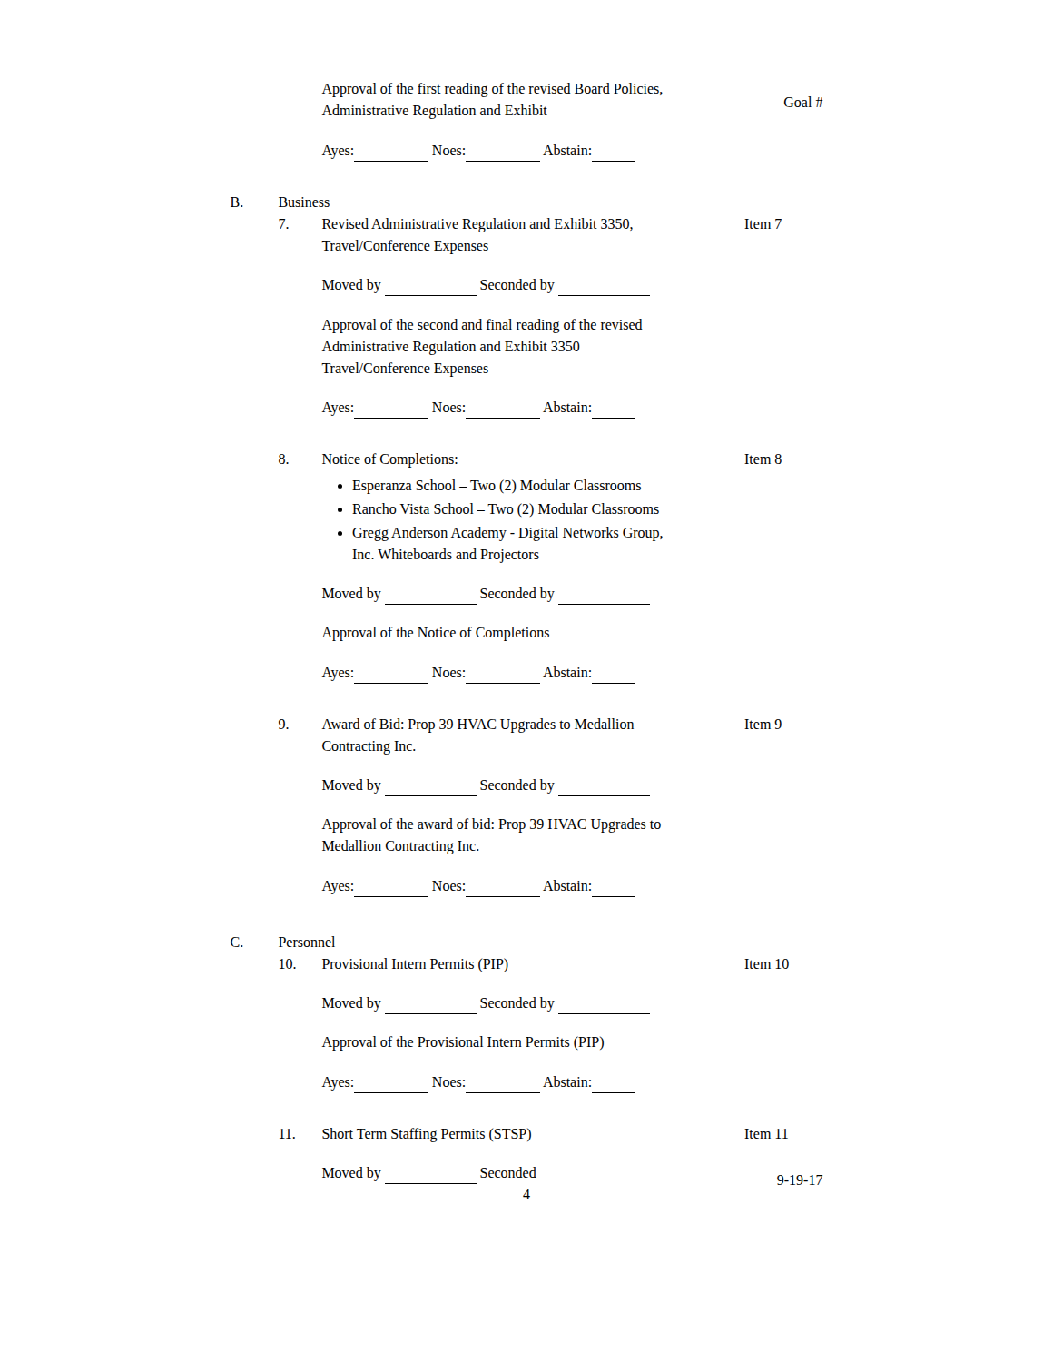Goal #
Approval of the first reading of the revised Board Policies,
Administrative Regulation and Exhibit
Ayes: Noes: Abstain:
B.
Business
7.
Revised Administrative Regulation and Exhibit 3350,
Travel/Conference Expenses
Moved by Seconded by
Approval of the second and final reading of the revised
Administrative Regulation and Exhibit 3350
Travel/Conference Expenses
Ayes: Noes: Abstain:
Item 7
8.
Notice of Completions:
Esperanza School – Two (2) Modular Classrooms
Rancho Vista School – Two (2) Modular Classrooms
Gregg Anderson Academy - Digital Networks Group,
Inc. Whiteboards and Projectors
Moved by Seconded by
Approval of the Notice of Completions
Ayes: Noes: Abstain:
Item 8
9.
Award of Bid: Prop 39 HVAC Upgrades to Medallion
Contracting Inc.
Moved by Seconded by
Approval of the award of bid: Prop 39 HVAC Upgrades to
Medallion Contracting Inc.
Ayes: Noes: Abstain:
Item 9
C.
Personnel
10.
Provisional Intern Permits (PIP)
Moved by Seconded by
Approval of the Provisional Intern Permits (PIP)
Ayes: Noes: Abstain:
Item 10
11.
Short Term Staffing Permits (STSP)
Moved by Seconded
Item 11
9-19-17
4